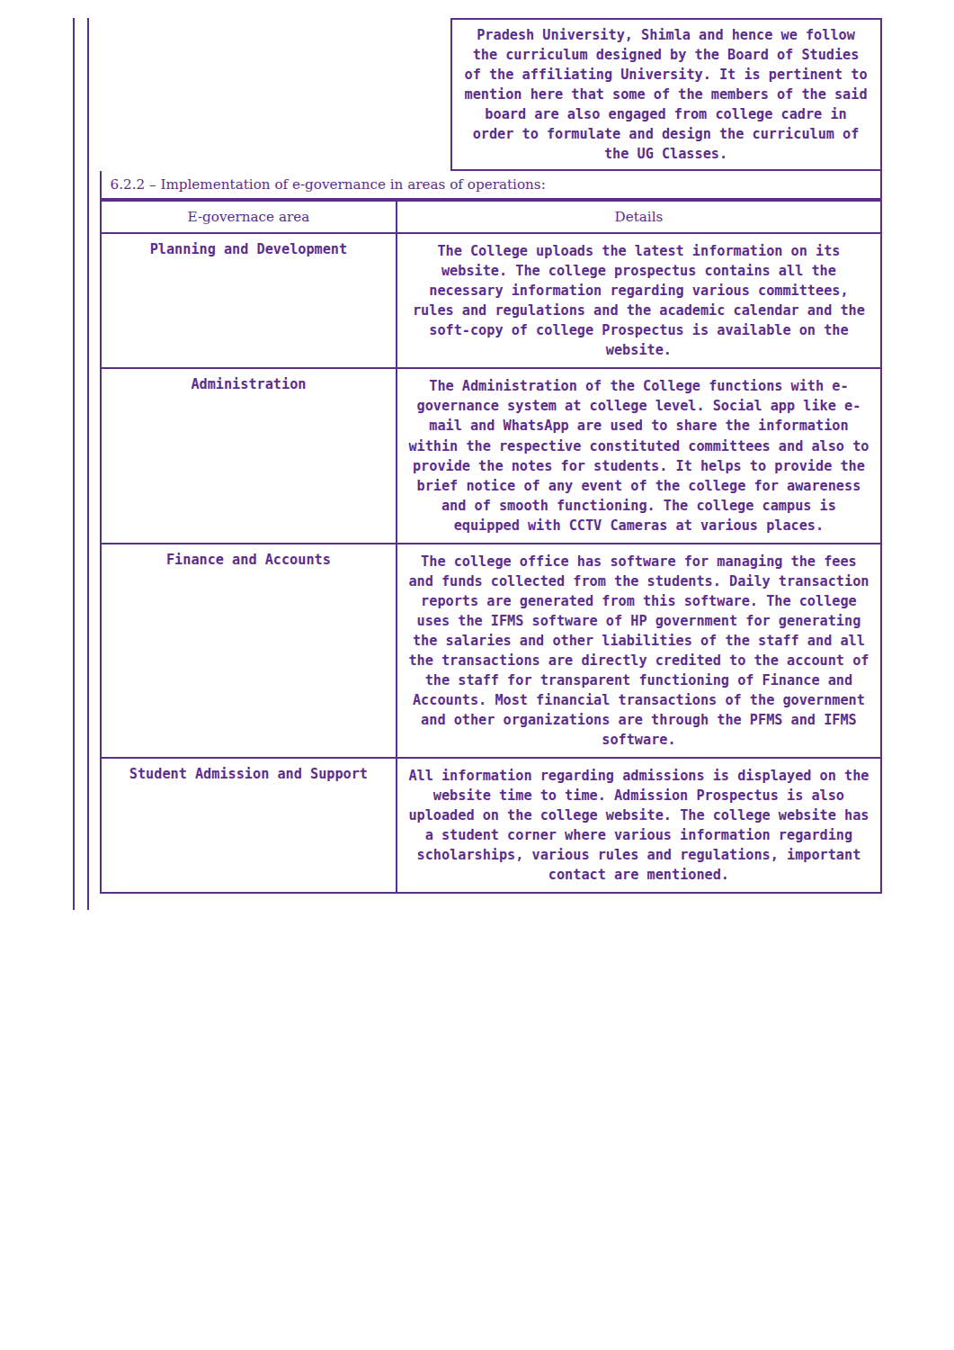| | Pradesh University, Shimla and hence we follow the curriculum designed by the Board of Studies of the affiliating University. It is pertinent to mention here that some of the members of the said board are also engaged from college cadre in order to formulate and design the curriculum of the UG Classes. |
6.2.2 – Implementation of e-governance in areas of operations:
| E-governace area | Details |
| --- | --- |
| Planning and Development | The College uploads the latest information on its website. The college prospectus contains all the necessary information regarding various committees, rules and regulations and the academic calendar and the soft-copy of college Prospectus is available on the website. |
| Administration | The Administration of the College functions with e-governance system at college level. Social app like e-mail and WhatsApp are used to share the information within the respective constituted committees and also to provide the notes for students. It helps to provide the brief notice of any event of the college for awareness and of smooth functioning. The college campus is equipped with CCTV Cameras at various places. |
| Finance and Accounts | The college office has software for managing the fees and funds collected from the students. Daily transaction reports are generated from this software. The college uses the IFMS software of HP government for generating the salaries and other liabilities of the staff and all the transactions are directly credited to the account of the staff for transparent functioning of Finance and Accounts. Most financial transactions of the government and other organizations are through the PFMS and IFMS software. |
| Student Admission and Support | All information regarding admissions is displayed on the website time to time. Admission Prospectus is also uploaded on the college website. The college website has a student corner where various information regarding scholarships, various rules and regulations, important contact are mentioned. |